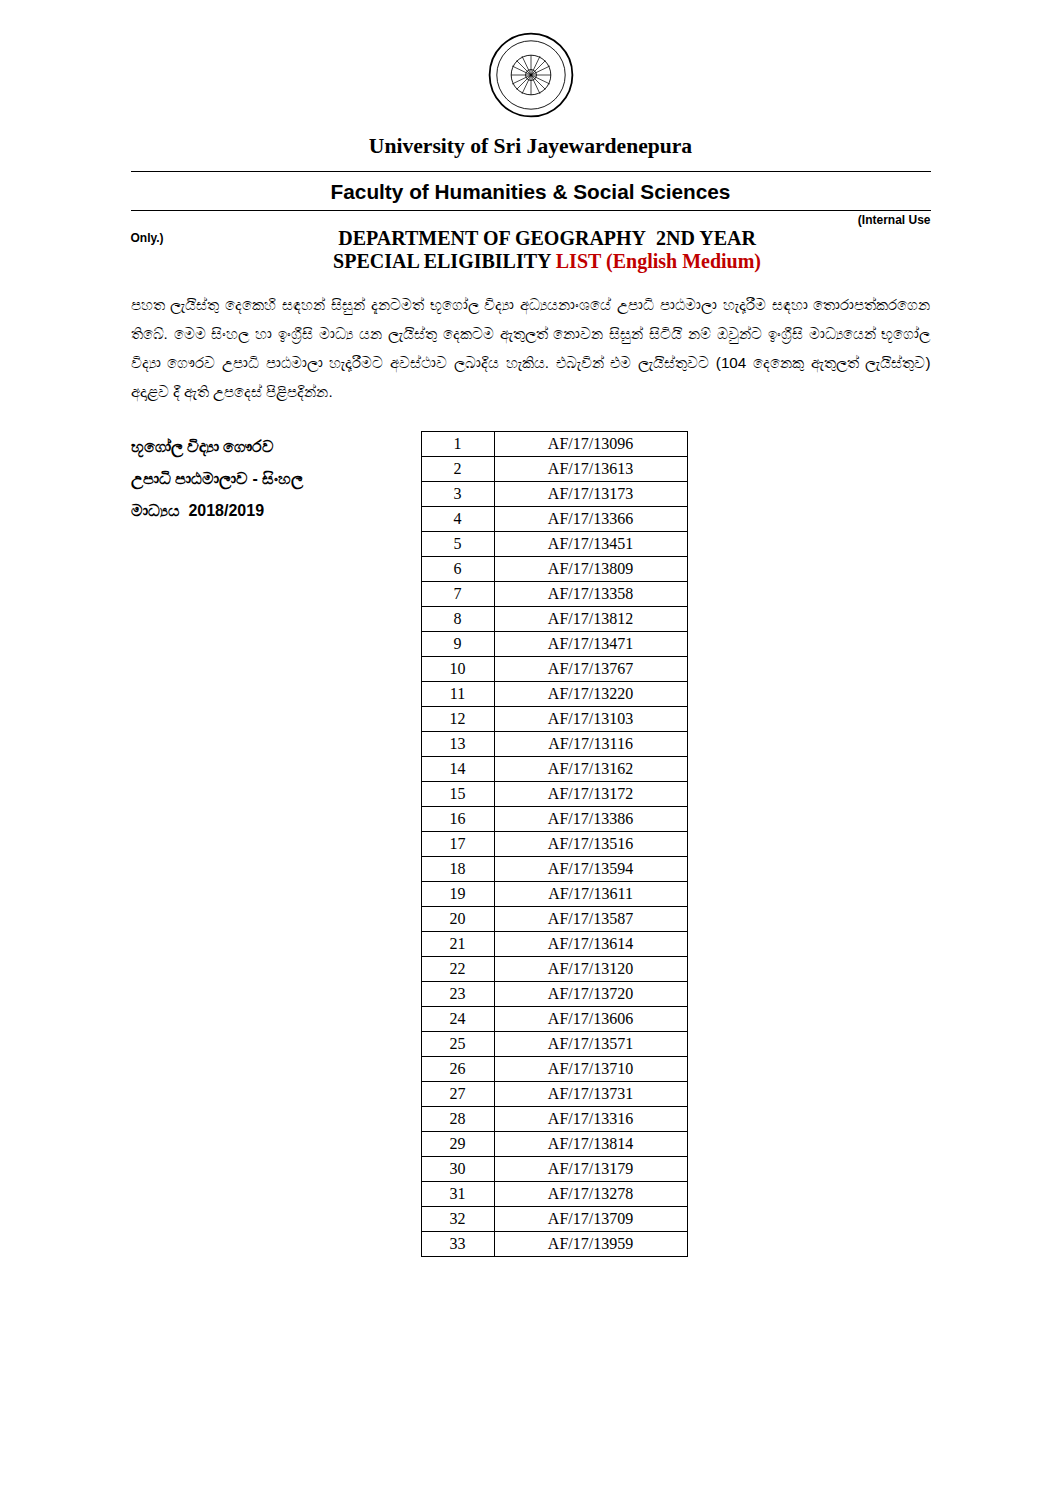University of Sri Jayewardenepura
Faculty of Humanities & Social Sciences
(Internal Use
Only.)
DEPARTMENT OF GEOGRAPHY 2ND YEAR
SPECIAL ELIGIBILITY LIST (English Medium)
පහත ලැයිස්තු දෙකෙහි සඳහන් සිසුන් දැනටමත් භූගෝල විද්‍යා අධ්‍යයනාංශයේ උපාධි පාඨමාලා හැදෑරීම සඳහා තොරාපත්කරගෙන තිබේ. මෙම සිංහල හා ඉංග්‍රීසි මාධ්‍ය යන ලැයිස්තු දෙකටම ඇතුලත් නොවන සිසුන් සිටියි නම් ඔවුන්ට ඉංග්‍රීසි මාධ්‍යයෙන් භූගෝල විද්‍යා ගෞරව උපාධි පාඨමාලා හැදෑරීමට අවස්ථාව ලබාදිය හැකිය. එබැවින් එම ලැයිස්තුවට (104 දෙනෙකු ඇතුලත් ලැයිස්තුව) අදාළව දී ඇති උපදෙස් පිළිපදින්න.
භූගෝල විද්‍යා ගෞරව
උපාධි පාඨමාලාව - සිංහල
මාධ්‍යය 2018/2019
| 1 | AF/17/13096 |
| 2 | AF/17/13613 |
| 3 | AF/17/13173 |
| 4 | AF/17/13366 |
| 5 | AF/17/13451 |
| 6 | AF/17/13809 |
| 7 | AF/17/13358 |
| 8 | AF/17/13812 |
| 9 | AF/17/13471 |
| 10 | AF/17/13767 |
| 11 | AF/17/13220 |
| 12 | AF/17/13103 |
| 13 | AF/17/13116 |
| 14 | AF/17/13162 |
| 15 | AF/17/13172 |
| 16 | AF/17/13386 |
| 17 | AF/17/13516 |
| 18 | AF/17/13594 |
| 19 | AF/17/13611 |
| 20 | AF/17/13587 |
| 21 | AF/17/13614 |
| 22 | AF/17/13120 |
| 23 | AF/17/13720 |
| 24 | AF/17/13606 |
| 25 | AF/17/13571 |
| 26 | AF/17/13710 |
| 27 | AF/17/13731 |
| 28 | AF/17/13316 |
| 29 | AF/17/13814 |
| 30 | AF/17/13179 |
| 31 | AF/17/13278 |
| 32 | AF/17/13709 |
| 33 | AF/17/13959 |